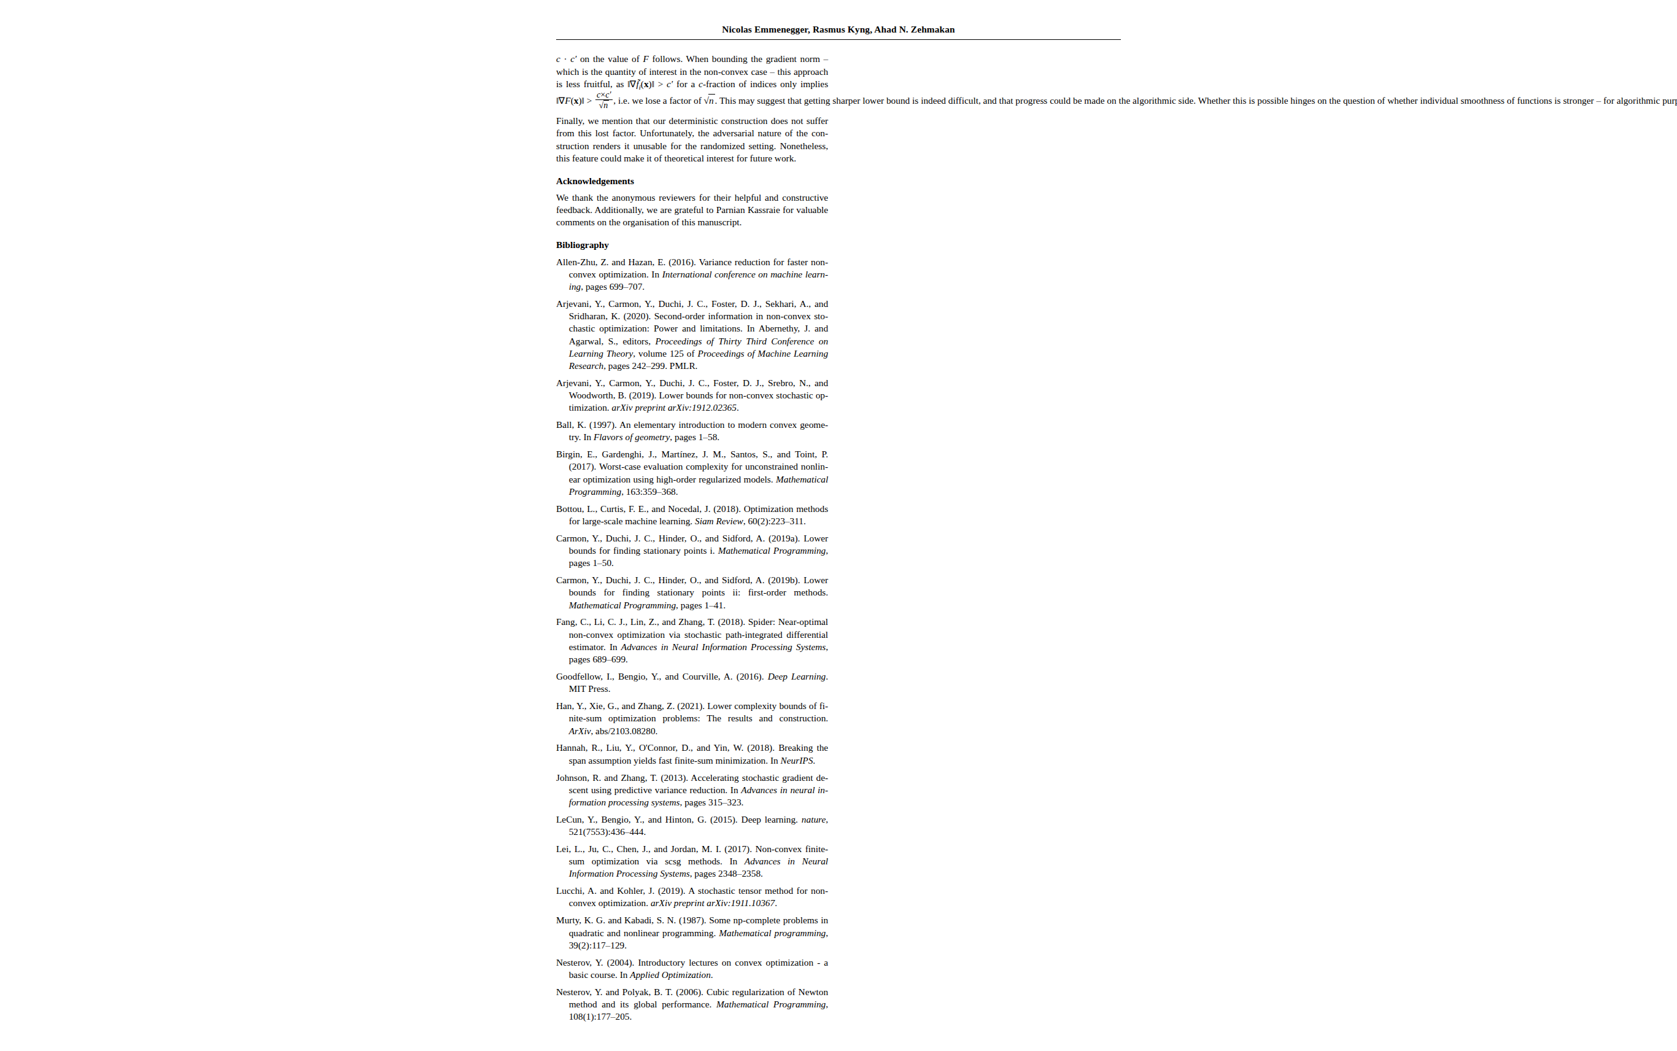Nicolas Emmenegger, Rasmus Kyng, Ahad N. Zehmakan
c · c′ on the value of F follows. When bounding the gradient norm – which is the quantity of interest in the non-convex case – this approach is less fruitful, as ‖∇f̃i(x)‖ > c′ for a c-fraction of indices only implies ‖∇F(x)‖ > c×c′√n, i.e. we lose a factor of √n. This may suggest that getting sharper lower bound is indeed difficult, and that progress could be made on the algorithmic side. Whether this is possible hinges on the question of whether individual smoothness of functions is stronger – for algorithmic purposes – than its moment-based counterpart.
Finally, we mention that our deterministic construction does not suffer from this lost factor. Unfortunately, the adversarial nature of the construction renders it unusable for the randomized setting. Nonetheless, this feature could make it of theoretical interest for future work.
Acknowledgements
We thank the anonymous reviewers for their helpful and constructive feedback. Additionally, we are grateful to Parnian Kassraie for valuable comments on the organisation of this manuscript.
Bibliography
Allen-Zhu, Z. and Hazan, E. (2016). Variance reduction for faster non-convex optimization. In International conference on machine learning, pages 699–707.
Arjevani, Y., Carmon, Y., Duchi, J. C., Foster, D. J., Sekhari, A., and Sridharan, K. (2020). Second-order information in non-convex stochastic optimization: Power and limitations. In Abernethy, J. and Agarwal, S., editors, Proceedings of Thirty Third Conference on Learning Theory, volume 125 of Proceedings of Machine Learning Research, pages 242–299. PMLR.
Arjevani, Y., Carmon, Y., Duchi, J. C., Foster, D. J., Srebro, N., and Woodworth, B. (2019). Lower bounds for non-convex stochastic optimization. arXiv preprint arXiv:1912.02365.
Ball, K. (1997). An elementary introduction to modern convex geometry. In Flavors of geometry, pages 1–58.
Birgin, E., Gardenghi, J., Martínez, J. M., Santos, S., and Toint, P. (2017). Worst-case evaluation complexity for unconstrained nonlinear optimization using high-order regularized models. Mathematical Programming, 163:359–368.
Bottou, L., Curtis, F. E., and Nocedal, J. (2018). Optimization methods for large-scale machine learning. Siam Review, 60(2):223–311.
Carmon, Y., Duchi, J. C., Hinder, O., and Sidford, A. (2019a). Lower bounds for finding stationary points i. Mathematical Programming, pages 1–50.
Carmon, Y., Duchi, J. C., Hinder, O., and Sidford, A. (2019b). Lower bounds for finding stationary points ii: first-order methods. Mathematical Programming, pages 1–41.
Fang, C., Li, C. J., Lin, Z., and Zhang, T. (2018). Spider: Near-optimal non-convex optimization via stochastic path-integrated differential estimator. In Advances in Neural Information Processing Systems, pages 689–699.
Goodfellow, I., Bengio, Y., and Courville, A. (2016). Deep Learning. MIT Press.
Han, Y., Xie, G., and Zhang, Z. (2021). Lower complexity bounds of finite-sum optimization problems: The results and construction. ArXiv, abs/2103.08280.
Hannah, R., Liu, Y., O'Connor, D., and Yin, W. (2018). Breaking the span assumption yields fast finite-sum minimization. In NeurIPS.
Johnson, R. and Zhang, T. (2013). Accelerating stochastic gradient descent using predictive variance reduction. In Advances in neural information processing systems, pages 315–323.
LeCun, Y., Bengio, Y., and Hinton, G. (2015). Deep learning. nature, 521(7553):436–444.
Lei, L., Ju, C., Chen, J., and Jordan, M. I. (2017). Non-convex finite-sum optimization via scsg methods. In Advances in Neural Information Processing Systems, pages 2348–2358.
Lucchi, A. and Kohler, J. (2019). A stochastic tensor method for non-convex optimization. arXiv preprint arXiv:1911.10367.
Murty, K. G. and Kabadi, S. N. (1987). Some np-complete problems in quadratic and nonlinear programming. Mathematical programming, 39(2):117–129.
Nesterov, Y. (2004). Introductory lectures on convex optimization - a basic course. In Applied Optimization.
Nesterov, Y. and Polyak, B. T. (2006). Cubic regularization of Newton method and its global performance. Mathematical Programming, 108(1):177–205.